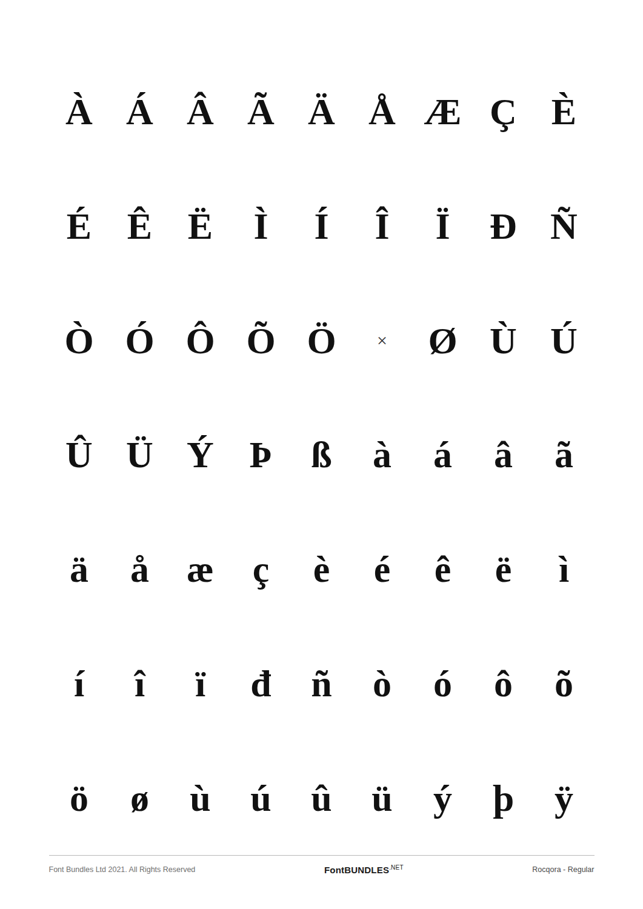À
Á
Â
Ã
Ä
Å
Æ
Ç
È
É
Ê
Ë
Ì
Í
Î
Ï
Ð
Ñ
Ò
Ó
Ô
Õ
Ö
×
Ø
Ù
Ú
Û
Ü
Ý
Þ
ß
à
á
â
ã
ä
å
æ
ç
è
é
ê
ë
ì
í
î
ï
đ
ñ
ò
ó
ô
õ
ö
ø
ù
ú
û
ü
ý
þ
ÿ
Font Bundles Ltd 2021. All Rights Reserved
FontBUNDLES.NET
Rocqora - Regular